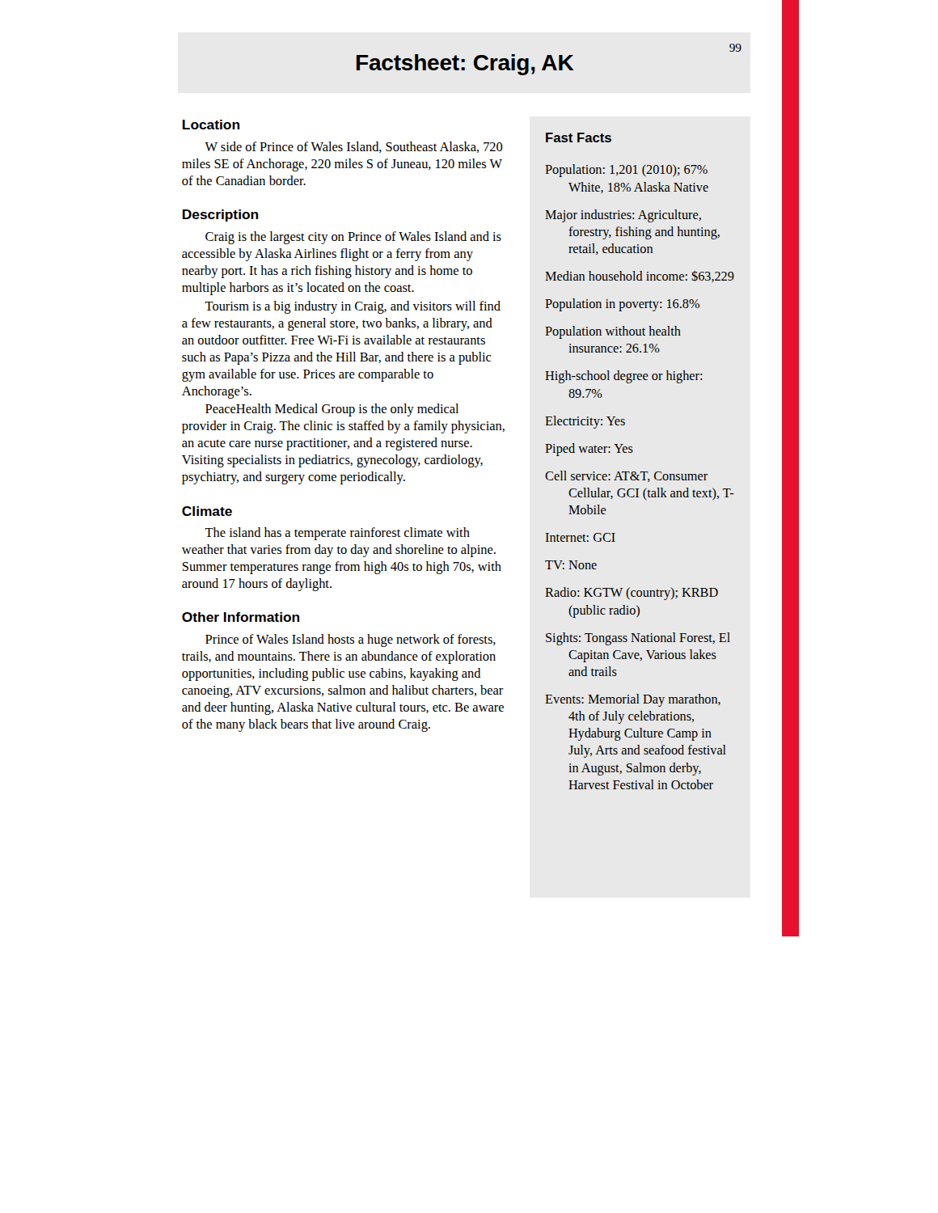Factsheet: Craig, AK
99
Location
W side of Prince of Wales Island, Southeast Alaska, 720 miles SE of Anchorage, 220 miles S of Juneau, 120 miles W of the Canadian border.
Description
Craig is the largest city on Prince of Wales Island and is accessible by Alaska Airlines flight or a ferry from any nearby port. It has a rich fishing history and is home to multiple harbors as it’s located on the coast.
Tourism is a big industry in Craig, and visitors will find a few restaurants, a general store, two banks, a library, and an outdoor outfitter. Free Wi-Fi is available at restaurants such as Papa’s Pizza and the Hill Bar, and there is a public gym available for use. Prices are comparable to Anchorage’s.
PeaceHealth Medical Group is the only medical provider in Craig. The clinic is staffed by a family physician, an acute care nurse practitioner, and a registered nurse. Visiting specialists in pediatrics, gynecology, cardiology, psychiatry, and surgery come periodically.
Climate
The island has a temperate rainforest climate with weather that varies from day to day and shoreline to alpine. Summer temperatures range from high 40s to high 70s, with around 17 hours of daylight.
Other Information
Prince of Wales Island hosts a huge network of forests, trails, and mountains. There is an abundance of exploration opportunities, including public use cabins, kayaking and canoeing, ATV excursions, salmon and halibut charters, bear and deer hunting, Alaska Native cultural tours, etc. Be aware of the many black bears that live around Craig.
Fast Facts
Population: 1,201 (2010); 67% White, 18% Alaska Native
Major industries: Agriculture, forestry, fishing and hunting, retail, education
Median household income: $63,229
Population in poverty: 16.8%
Population without health insurance: 26.1%
High-school degree or higher: 89.7%
Electricity: Yes
Piped water: Yes
Cell service: AT&T, Consumer Cellular, GCI (talk and text), T-Mobile
Internet: GCI
TV: None
Radio: KGTW (country); KRBD (public radio)
Sights: Tongass National Forest, El Capitan Cave, Various lakes and trails
Events: Memorial Day marathon, 4th of July celebrations, Hydaburg Culture Camp in July, Arts and seafood festival in August, Salmon derby, Harvest Festival in October